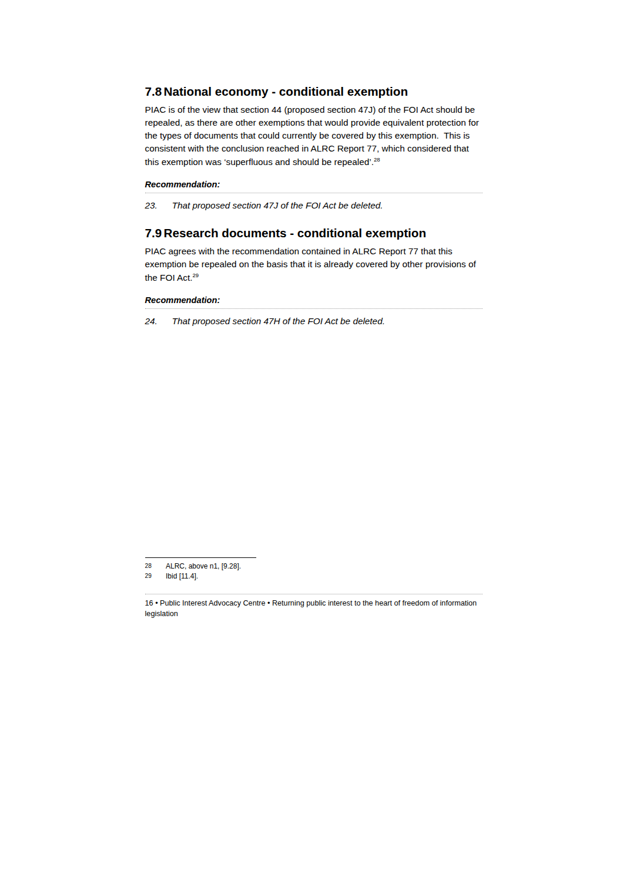7.8 National economy - conditional exemption
PIAC is of the view that section 44 (proposed section 47J) of the FOI Act should be repealed, as there are other exemptions that would provide equivalent protection for the types of documents that could currently be covered by this exemption. This is consistent with the conclusion reached in ALRC Report 77, which considered that this exemption was ‘superfluous and should be repealed’.28
Recommendation:
23. That proposed section 47J of the FOI Act be deleted.
7.9 Research documents - conditional exemption
PIAC agrees with the recommendation contained in ALRC Report 77 that this exemption be repealed on the basis that it is already covered by other provisions of the FOI Act.29
Recommendation:
24. That proposed section 47H of the FOI Act be deleted.
28 ALRC, above n1, [9.28].
29 Ibid [11.4].
16 • Public Interest Advocacy Centre • Returning public interest to the heart of freedom of information legislation